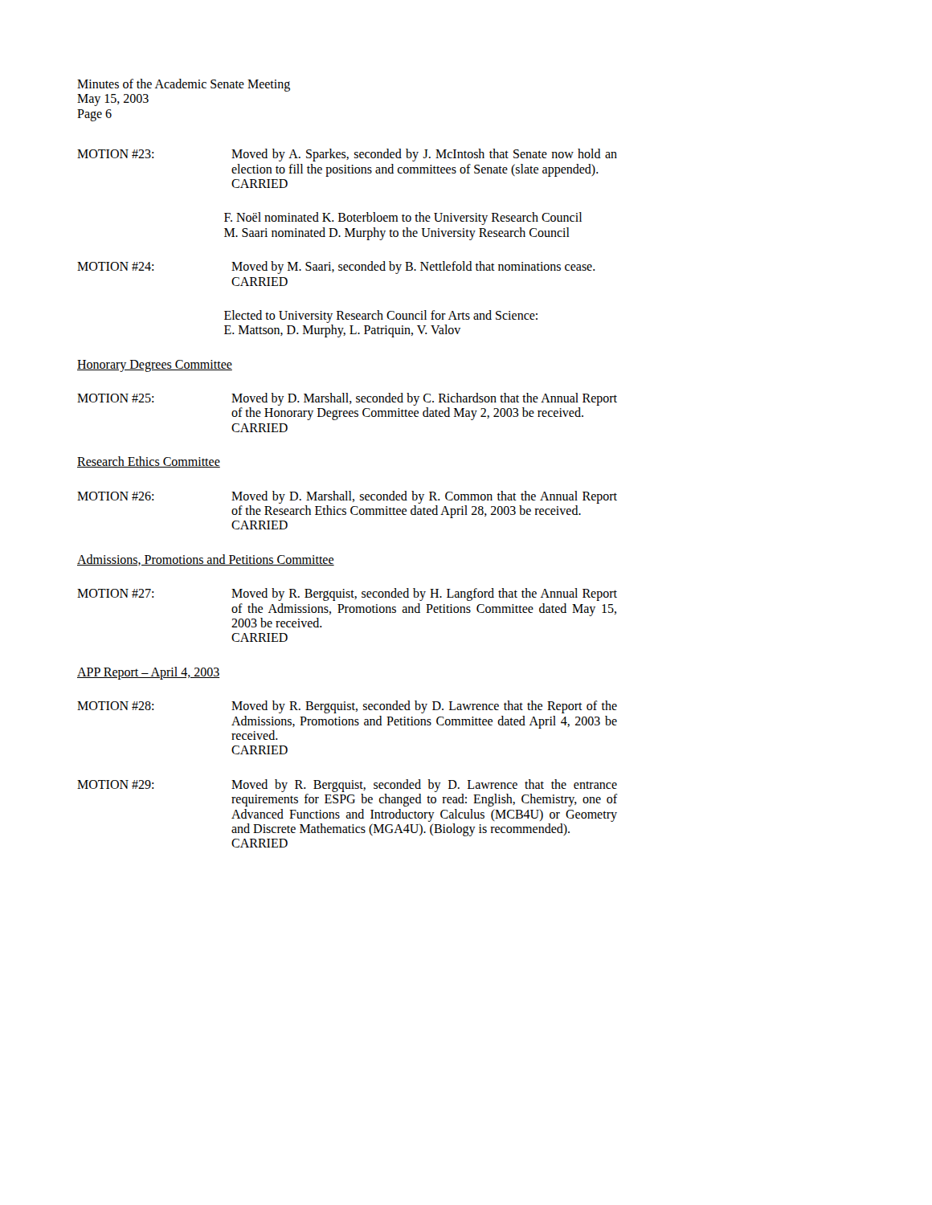Minutes of the Academic Senate Meeting
May 15, 2003
Page 6
MOTION #23:
Moved by A. Sparkes, seconded by J. McIntosh that Senate now hold an election to fill the positions and committees of Senate (slate appended).
CARRIED
F. Noël nominated K. Boterbloem to the University Research Council
M. Saari nominated D. Murphy to the University Research Council
MOTION #24:
Moved by M. Saari, seconded by B. Nettlefold that nominations cease.
CARRIED
Elected to University Research Council for Arts and Science:
E. Mattson, D. Murphy, L. Patriquin, V. Valov
Honorary Degrees Committee
MOTION #25:
Moved by D. Marshall, seconded by C. Richardson that the Annual Report of the Honorary Degrees Committee dated May 2, 2003 be received.
CARRIED
Research Ethics Committee
MOTION #26:
Moved by D. Marshall, seconded by R. Common that the Annual Report of the Research Ethics Committee dated April 28, 2003 be received.
CARRIED
Admissions, Promotions and Petitions Committee
MOTION #27:
Moved by R. Bergquist, seconded by H. Langford that the Annual Report of the Admissions, Promotions and Petitions Committee dated May 15, 2003 be received.
CARRIED
APP Report – April 4, 2003
MOTION #28:
Moved by R. Bergquist, seconded by D. Lawrence that the Report of the Admissions, Promotions and Petitions Committee dated April 4, 2003 be received.
CARRIED
MOTION #29:
Moved by R. Bergquist, seconded by D. Lawrence that the entrance requirements for ESPG be changed to read: English, Chemistry, one of Advanced Functions and Introductory Calculus (MCB4U) or Geometry and Discrete Mathematics (MGA4U). (Biology is recommended).
CARRIED